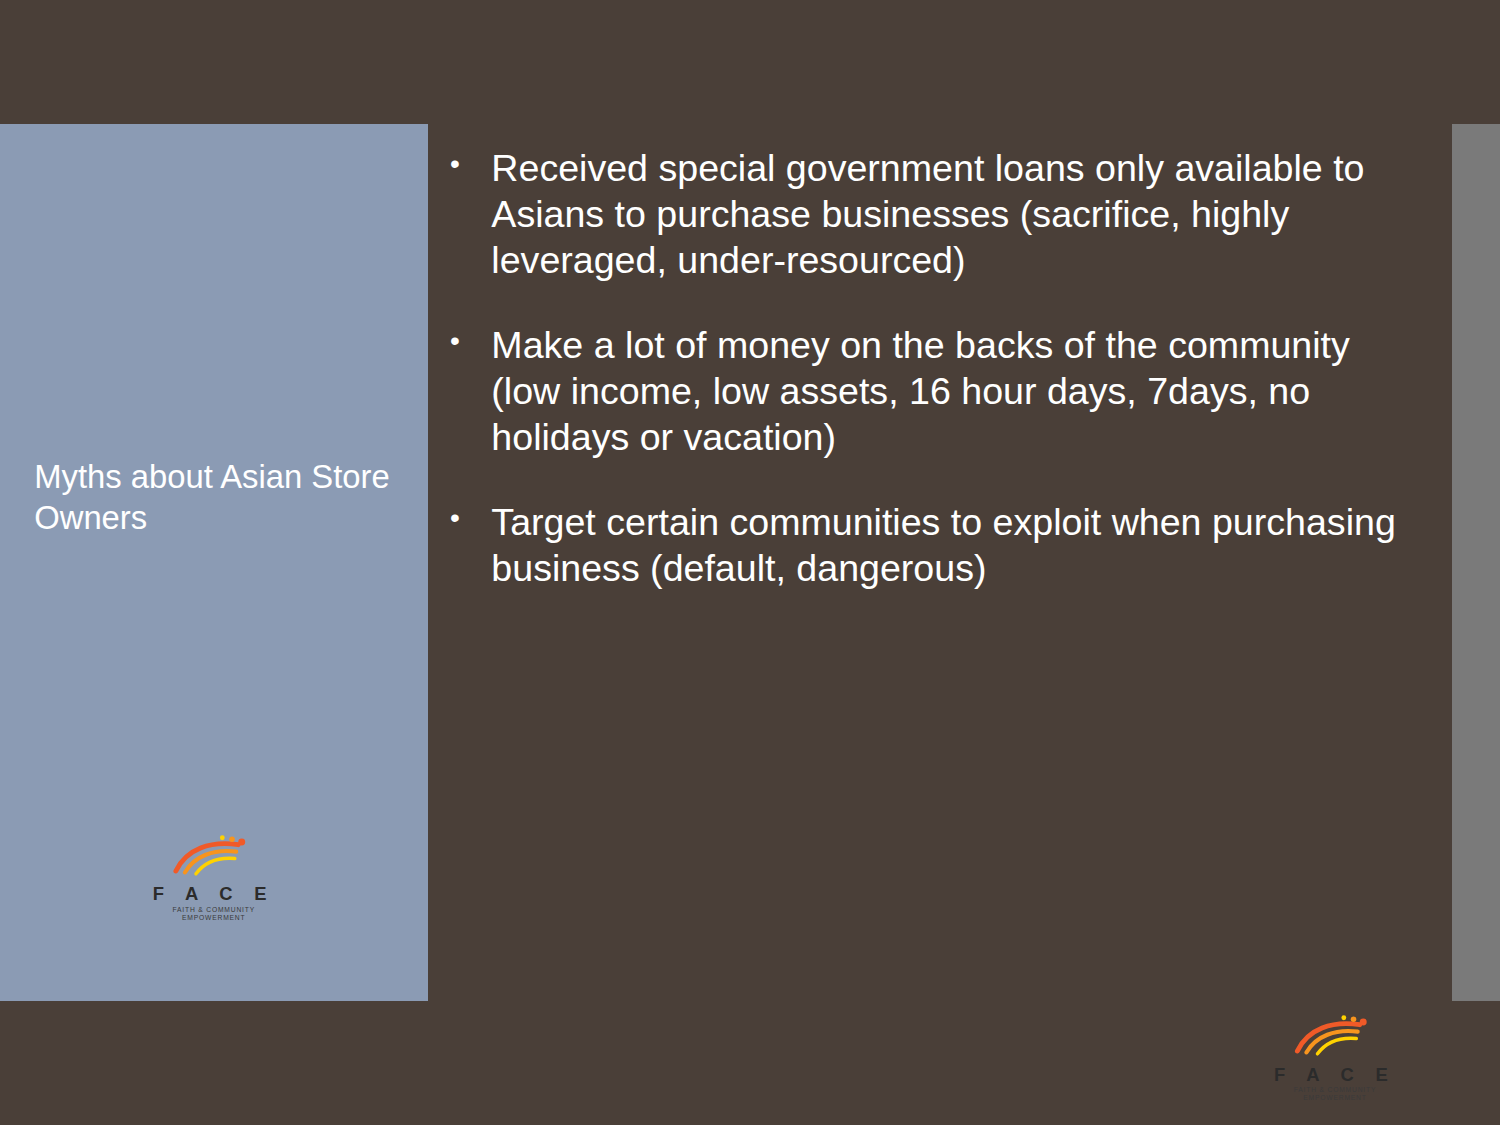Myths about Asian Store Owners
F A C E
FAITH & COMMUNITY
EMPOWERMENT
Received special government loans only available to Asians to purchase businesses (sacrifice, highly leveraged, under-resourced)
Make a lot of money on the backs of the community (low income, low assets, 16 hour days, 7days, no holidays or vacation)
Target certain communities to exploit when purchasing business (default, dangerous)
F A C E
FAITH & COMMUNITY
EMPOWERMENT